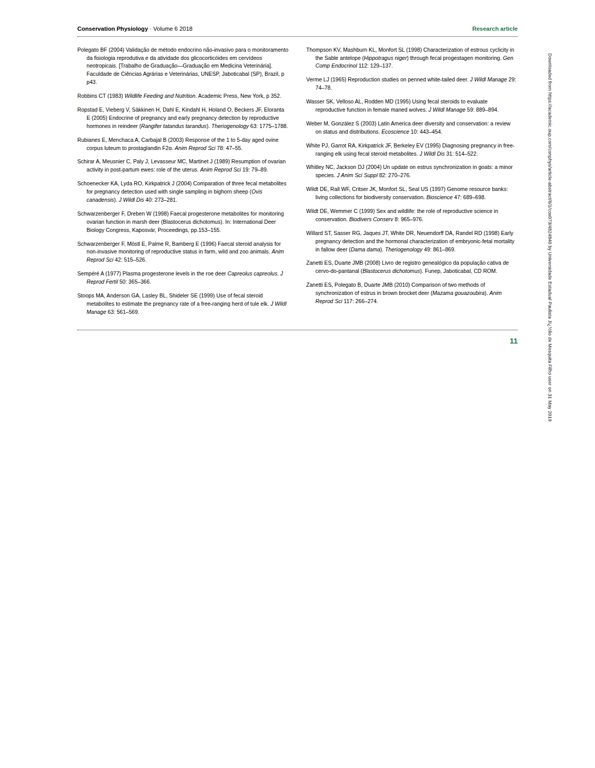Conservation Physiology · Volume 6 2018
Research article
Downloaded from https://academic.oup.com/conphys/article-abstract/6/1/cox073/4824840 by Universidade Estadual Paulista Jï¿½lio de Mesquita Filho user on 31 May 2019
Polegato BF (2004) Validação de método endocrino não-invasivo para o monitoramento da fisiologia reprodutiva e da atividade dos glicocorticóides em cervídeos neotropicais. [Trabalho de Graduação—Graduação em Medicina Veterinária]. Faculdade de Ciências Agrárias e Veterinárias, UNESP, Jaboticabal (SP), Brazil, p p43.
Robbins CT (1983) Wildlife Feeding and Nutrition. Academic Press, New York, p 352.
Ropstad E, Vieberg V, Säkkinen H, Dahl E, Kindahl H, Holand O, Beckers JF, Eloranta E (2005) Endocrine of pregnancy and early pregnancy detection by reproductive hormones in reindeer (Rangifer tatandus tarandus). Theriogenology 63: 1775–1788.
Rubianes E, Menchaca A, Carbajal B (2003) Response of the 1 to 5-day aged ovine corpus luteum to prostaglandin F2α. Anim Reprod Sci 78: 47–55.
Schirar A, Meusnier C, Paly J, Levasseur MC, Martinet J (1989) Resumption of ovarian activity in post-partum ewes: role of the uterus. Anim Reprod Sci 19: 79–89.
Schoenecker KA, Lyda RO, Kirkpatrick J (2004) Comparation of three fecal metabolites for pregnancy detection used with single sampling in bighorn sheep (Ovis canadensis). J Wildl Dis 40: 273–281.
Schwarzenberger F, Dreben W (1998) Faecal progesterone metabolites for monitoring ovarian function in marsh deer (Blastocerus dichotomus). In: International Deer Biology Congress, Kaposvár, Proceedings, pp.153–155.
Schwarzenberger F, Möstl E, Palme R, Bamberg E (1996) Faecal steroid analysis for non-invasive monitoring of reproductive status in farm, wild and zoo animals. Anim Reprod Sci 42: 515–526.
Sempéré A (1977) Plasma progesterone levels in the roe deer Capreolus capreolus. J Reprod Fertil 50: 365–366.
Stoops MA, Anderson GA, Lasley BL, Shideler SE (1999) Use of fecal steroid metabolites to estimate the pregnancy rate of a free-ranging herd of tule elk. J Wildl Manage 63: 561–569.
Thompson KV, Mashburn KL, Monfort SL (1998) Characterization of estrous cyclicity in the Sable antelope (Hippotragus niger) through fecal progestagen monitoring. Gen Comp Endocrinol 112: 129–137.
Verme LJ (1965) Reproduction studies on penned white-tailed deer. J Wildl Manage 29: 74–78.
Wasser SK, Velloso AL, Rodden MD (1995) Using fecal steroids to evaluate reproductive function in female maned wolves. J Wildl Manage 59: 889–894.
Weber M, González S (2003) Latin America deer diversity and conservation: a review on status and distributions. Écoscience 10: 443–454.
White PJ, Garrot RA, Kirkpatrick JF, Berkeley EV (1995) Diagnosing pregnancy in free-ranging elk using fecal steroid metabolites. J Wildl Dis 31: 514–522.
Whitley NC, Jackson DJ (2004) Un update on estrus synchronization in goats: a minor species. J Anim Sci Suppl 82: 270–276.
Wildt DE, Rall WF, Critser JK, Monfort SL, Seal US (1997) Genome resource banks: living collections for biodiversity conservation. Bioscience 47: 689–698.
Wildt DE, Wemmer C (1999) Sex and wildlife: the role of reproductive science in conservation. Biodivers Conserv 8: 965–976.
Willard ST, Sasser RG, Jaques JT, White DR, Neuendorff DA, Randel RD (1998) Early pregnancy detection and the hormonal characterization of embryonic-fetal mortality in fallow deer (Dama dama). Theriogenology 49: 861–869.
Zanetti ES, Duarte JMB (2008) Livro de registro genealógico da população cativa de cervo-do-pantanal (Blastocerus dichotomus). Funep, Jaboticabal, CD ROM.
Zanetti ES, Polegato B, Duarte JMB (2010) Comparison of two methods of synchronization of estrus in brown brocket deer (Mazama gouazoubira). Anim Reprod Sci 117: 266–274.
11